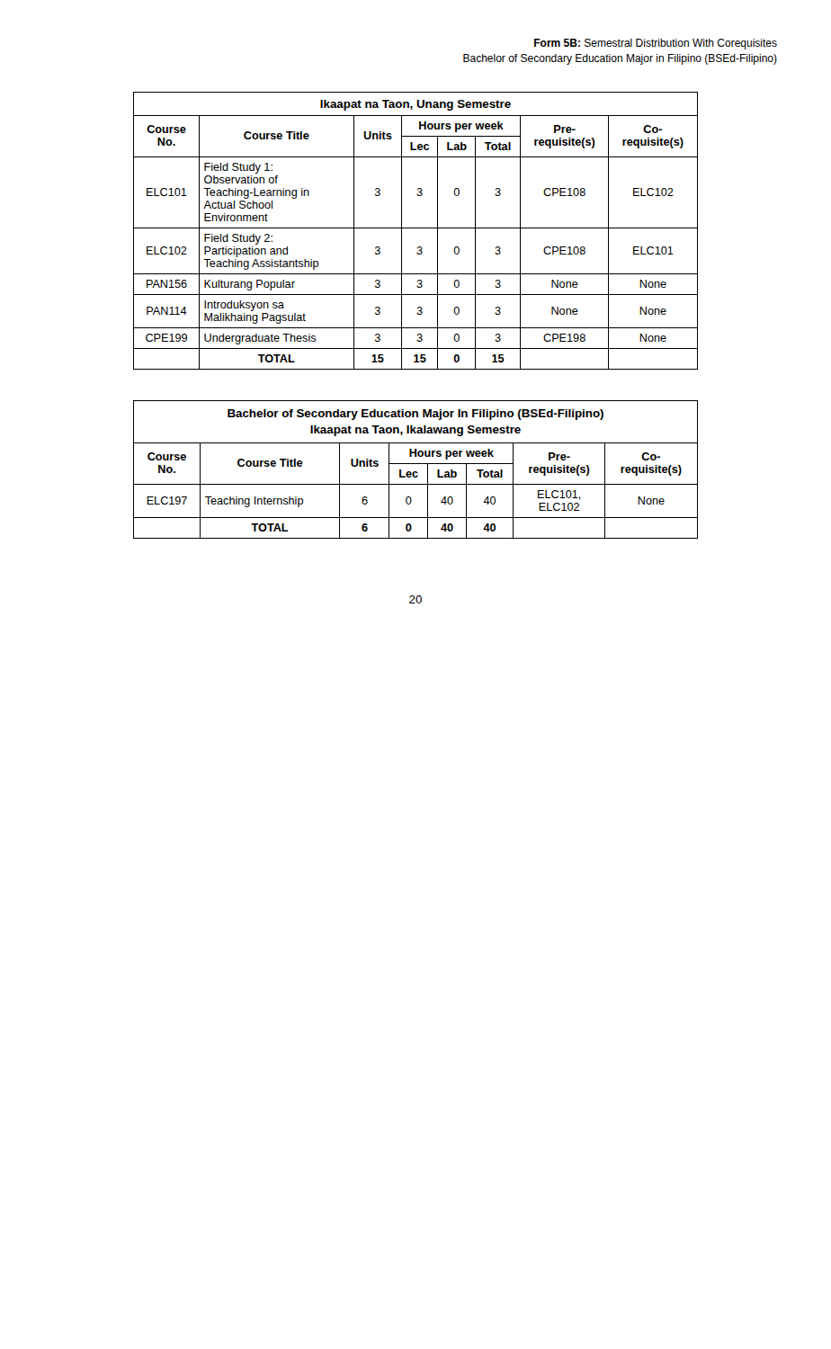Form 5B: Semestral Distribution With Corequisites
Bachelor of Secondary Education Major in Filipino (BSEd-Filipino)
Ikaapat na Taon, Unang Semestre
| Course No. | Course Title | Units | Hours per week | Pre- requisite(s) | Co- requisite(s) |
| --- | --- | --- | --- | --- | --- |
| Lec | Lab | Total |
| ELC101 | Field Study 1: Observation of Teaching-Learning in Actual School Environment | 3 | 3 | 0 | 3 | CPE108 | ELC102 |
| ELC102 | Field Study 2: Participation and Teaching Assistantship | 3 | 3 | 0 | 3 | CPE108 | ELC101 |
| PAN156 | Kulturang Popular | 3 | 3 | 0 | 3 | None | None |
| PAN114 | Introduksyon sa Malikhaing Pagsulat | 3 | 3 | 0 | 3 | None | None |
| CPE199 | Undergraduate Thesis | 3 | 3 | 0 | 3 | CPE198 | None |
| | TOTAL | 15 | 15 | 0 | 15 | | |
Bachelor of Secondary Education Major In Filipino (BSEd-Filipino) Ikaapat na Taon, Ikalawang Semestre
| Course No. | Course Title | Units | Hours per week | Pre- requisite(s) | Co- requisite(s) |
| --- | --- | --- | --- | --- | --- |
| Lec | Lab | Total |
| ELC197 | Teaching Internship | 6 | 0 | 40 | 40 | ELC101, ELC102 | None |
| | TOTAL | 6 | 0 | 40 | 40 | | |
20